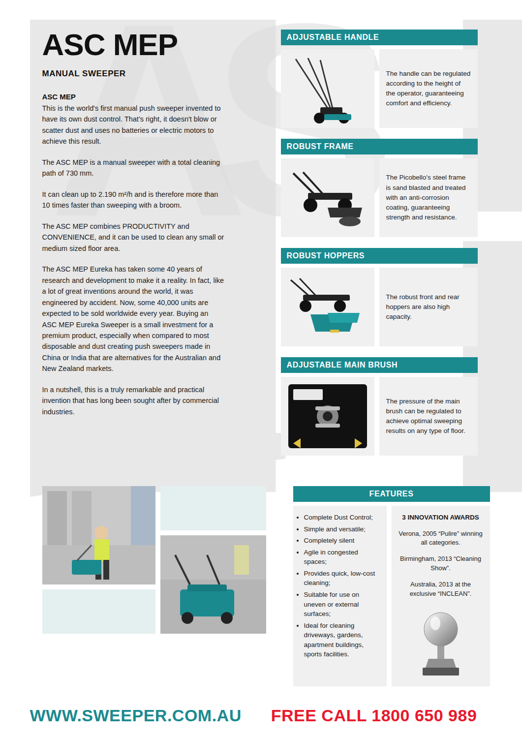A
S
ASC MEP
MANUAL SWEEPER
ASC MEP
This is the world's first manual push sweeper invented to have its own dust control. That's right, it doesn't blow or scatter dust and uses no batteries or electric motors to achieve this result.
The ASC MEP is a manual sweeper with a total cleaning path of 730 mm.
It can clean up to 2.190 m²/h and is therefore more than 10 times faster than sweeping with a broom.
The ASC MEP combines PRODUCTIVITY and CONVENIENCE, and it can be used to clean any small or medium sized floor area.
The ASC MEP Eureka has taken some 40 years of research and development to make it a reality. In fact, like a lot of great inventions around the world, it was engineered by accident. Now, some 40,000 units are expected to be sold worldwide every year. Buying an ASC MEP Eureka Sweeper is a small investment for a premium product, especially when compared to most disposable and dust creating push sweepers made in China or India that are alternatives for the Australian and New Zealand markets.
In a nutshell, this is a truly remarkable and practical invention that has long been sought after by commercial industries.
ADJUSTABLE HANDLE
The handle can be regulated according to the height of the operator, guaranteeing comfort and efficiency.
ROBUST FRAME
The Picobello's steel frame is sand blasted and treated with an anti-corrosion coating, guaranteeing strength and resistance.
ROBUST HOPPERS
The robust front and rear hoppers are also high capacity.
ADJUSTABLE MAIN BRUSH
The pressure of the main brush can be regulated to achieve optimal sweeping results on any type of floor.
FEATURES
Complete Dust Control;
Simple and versatile;
Completely silent
Agile in congested spaces;
Provides quick, low-cost cleaning;
Suitable for use on uneven or external surfaces;
Ideal for cleaning driveways, gardens, apartment buildings, sports facilities.
3 INNOVATION AWARDS
Verona, 2005 “Pulire” winning all categories.
Birmingham, 2013 “Cleaning Show”.
Australia, 2013 at the exclusive “INCLEAN”.
WWW.SWEEPER.COM.AU
FREE CALL 1800 650 989